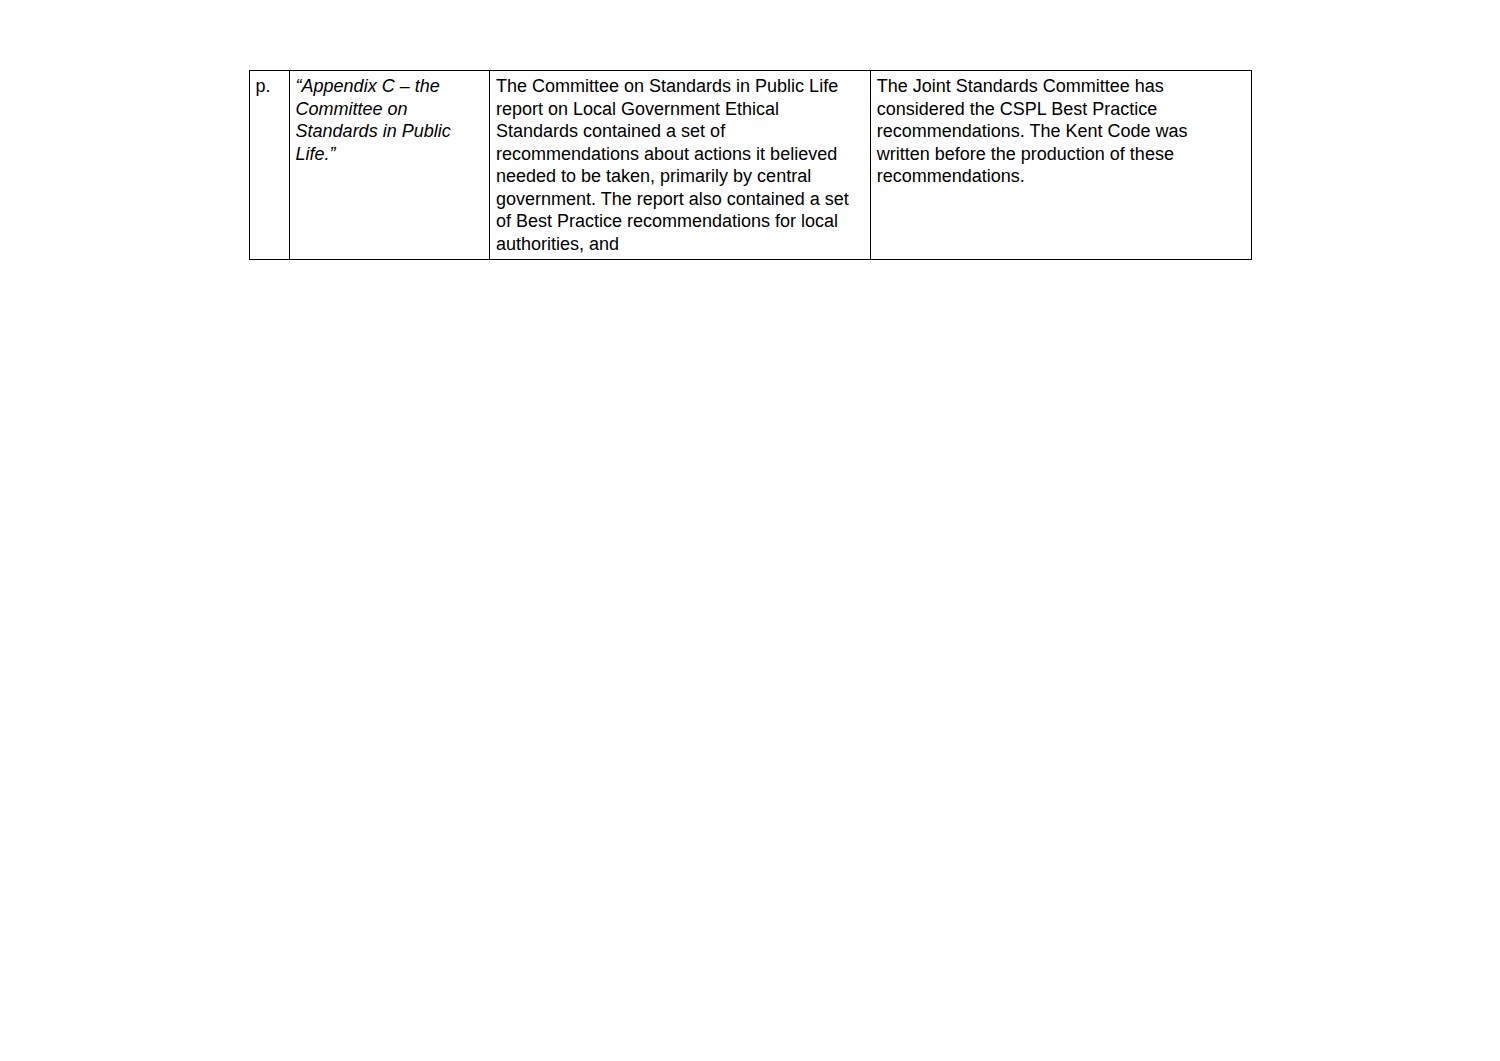| p. | “Appendix C – the Committee on Standards in Public Life.” | The Committee on Standards in Public Life report on Local Government Ethical Standards contained a set of recommendations about actions it believed needed to be taken, primarily by central government. The report also contained a set of Best Practice recommendations for local authorities, and | The Joint Standards Committee has considered the CSPL Best Practice recommendations. The Kent Code was written before the production of these recommendations. |